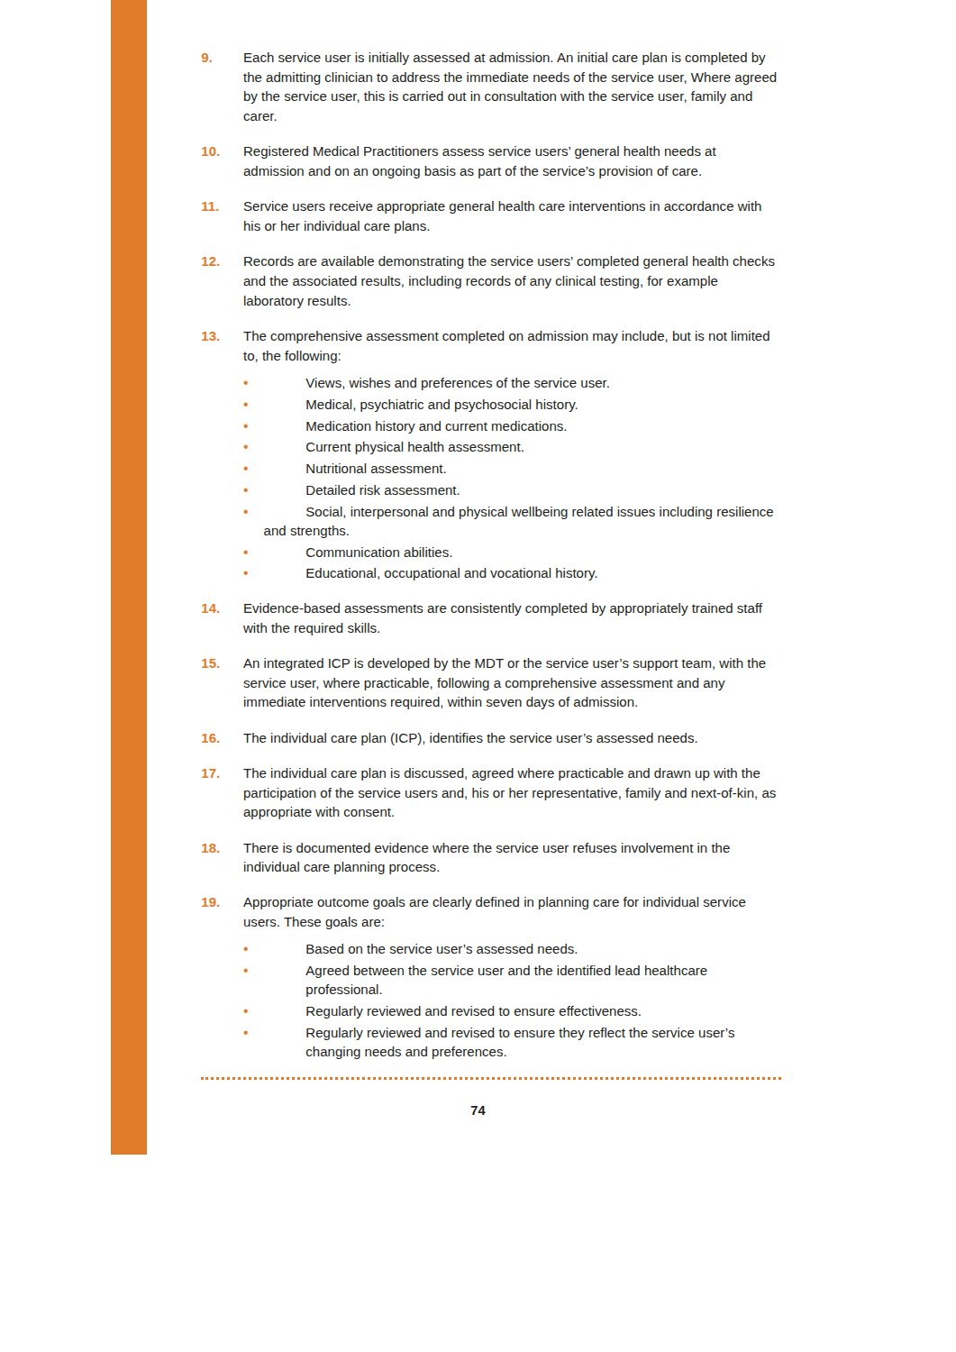9. Each service user is initially assessed at admission. An initial care plan is completed by the admitting clinician to address the immediate needs of the service user, Where agreed by the service user, this is carried out in consultation with the service user, family and carer.
10. Registered Medical Practitioners assess service users’ general health needs at admission and on an ongoing basis as part of the service’s provision of care.
11. Service users receive appropriate general health care interventions in accordance with his or her individual care plans.
12. Records are available demonstrating the service users’ completed general health checks and the associated results, including records of any clinical testing, for example laboratory results.
13. The comprehensive assessment completed on admission may include, but is not limited to, the following:
•Views, wishes and preferences of the service user.
•Medical, psychiatric and psychosocial history.
•Medication history and current medications.
•Current physical health assessment.
•Nutritional assessment.
•Detailed risk assessment.
•Social, interpersonal and physical wellbeing related issues including resilience
and strengths.
•Communication abilities.
•Educational, occupational and vocational history.
14. Evidence-based assessments are consistently completed by appropriately trained staff with the required skills.
15. An integrated ICP is developed by the MDT or the service user’s support team, with the service user, where practicable, following a comprehensive assessment and any immediate interventions required, within seven days of admission.
16. The individual care plan (ICP), identifies the service user’s assessed needs.
17. The individual care plan is discussed, agreed where practicable and drawn up with the participation of the service users and, his or her representative, family and next-of-kin, as appropriate with consent.
18. There is documented evidence where the service user refuses involvement in the individual care planning process.
19. Appropriate outcome goals are clearly defined in planning care for individual service users. These goals are:
•Based on the service user’s assessed needs.
•Agreed between the service user and the identified lead healthcare professional.
•Regularly reviewed and revised to ensure effectiveness.
•Regularly reviewed and revised to ensure they reflect the service user’s
changing needs and preferences.
74